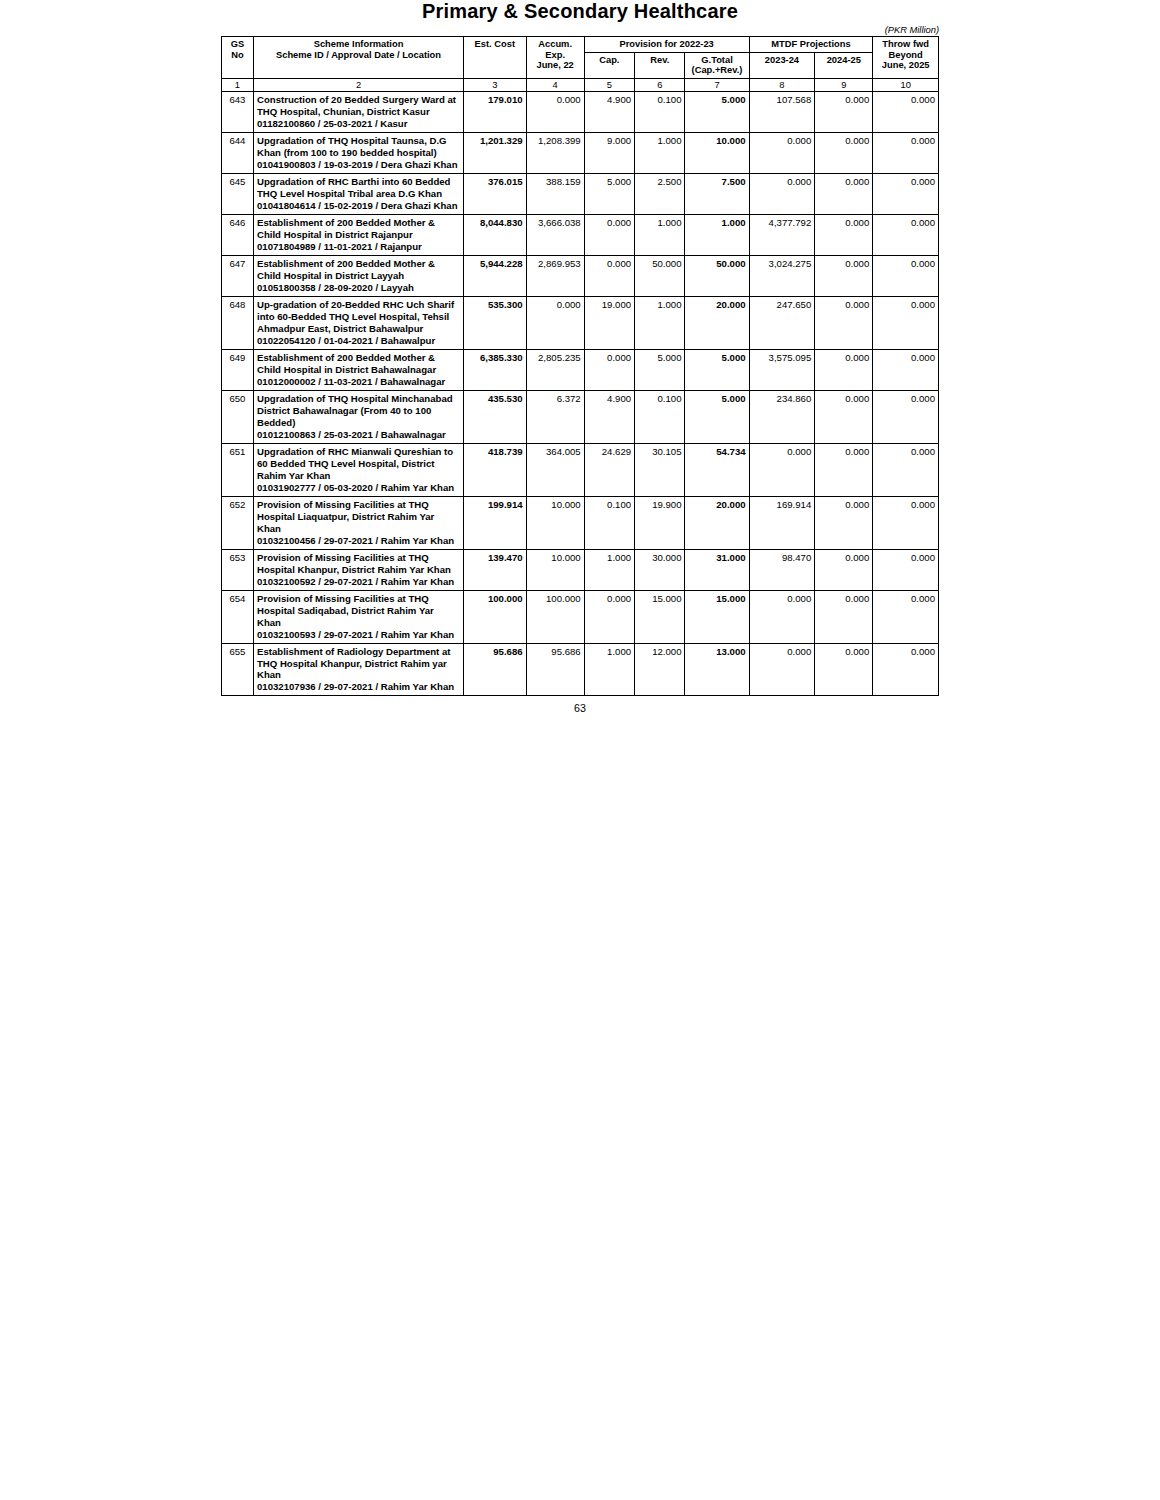Primary & Secondary Healthcare
(PKR Million)
| GS No | Scheme Information Scheme ID / Approval Date / Location | Est. Cost | Accum. Exp. June, 22 | Provision for 2022-23 | MTDF Projections | Throw fwd Beyond June, 2025 |
| --- | --- | --- | --- | --- | --- | --- |
| Cap. | Rev. | G.Total (Cap.+Rev.) | 2023-24 | 2024-25 |
| 1 | 2 | 3 | 4 | 5 | 6 | 7 | 8 | 9 | 10 |
| 643 | Construction of 20 Bedded Surgery Ward at THQ Hospital, Chunian, District Kasur 01182100860 / 25-03-2021 / Kasur | 179.010 | 0.000 | 4.900 | 0.100 | 5.000 | 107.568 | 0.000 | 0.000 |
| 644 | Upgradation of THQ Hospital Taunsa, D.G Khan (from 100 to 190 bedded hospital) 01041900803 / 19-03-2019 / Dera Ghazi Khan | 1,201.329 | 1,208.399 | 9.000 | 1.000 | 10.000 | 0.000 | 0.000 | 0.000 |
| 645 | Upgradation of RHC Barthi into 60 Bedded THQ Level Hospital Tribal area D.G Khan 01041804614 / 15-02-2019 / Dera Ghazi Khan | 376.015 | 388.159 | 5.000 | 2.500 | 7.500 | 0.000 | 0.000 | 0.000 |
| 646 | Establishment of 200 Bedded Mother & Child Hospital in District Rajanpur 01071804989 / 11-01-2021 / Rajanpur | 8,044.830 | 3,666.038 | 0.000 | 1.000 | 1.000 | 4,377.792 | 0.000 | 0.000 |
| 647 | Establishment of 200 Bedded Mother & Child Hospital in District Layyah 01051800358 / 28-09-2020 / Layyah | 5,944.228 | 2,869.953 | 0.000 | 50.000 | 50.000 | 3,024.275 | 0.000 | 0.000 |
| 648 | Up-gradation of 20-Bedded RHC Uch Sharif into 60-Bedded THQ Level Hospital, Tehsil Ahmadpur East, District Bahawalpur 01022054120 / 01-04-2021 / Bahawalpur | 535.300 | 0.000 | 19.000 | 1.000 | 20.000 | 247.650 | 0.000 | 0.000 |
| 649 | Establishment of 200 Bedded Mother & Child Hospital in District Bahawalnagar 01012000002 / 11-03-2021 / Bahawalnagar | 6,385.330 | 2,805.235 | 0.000 | 5.000 | 5.000 | 3,575.095 | 0.000 | 0.000 |
| 650 | Upgradation of THQ Hospital Minchanabad District Bahawalnagar (From 40 to 100 Bedded) 01012100863 / 25-03-2021 / Bahawalnagar | 435.530 | 6.372 | 4.900 | 0.100 | 5.000 | 234.860 | 0.000 | 0.000 |
| 651 | Upgradation of RHC Mianwali Qureshian to 60 Bedded THQ Level Hospital, District Rahim Yar Khan 01031902777 / 05-03-2020 / Rahim Yar Khan | 418.739 | 364.005 | 24.629 | 30.105 | 54.734 | 0.000 | 0.000 | 0.000 |
| 652 | Provision of Missing Facilities at THQ Hospital Liaquatpur, District Rahim Yar Khan 01032100456 / 29-07-2021 / Rahim Yar Khan | 199.914 | 10.000 | 0.100 | 19.900 | 20.000 | 169.914 | 0.000 | 0.000 |
| 653 | Provision of Missing Facilities at THQ Hospital Khanpur, District Rahim Yar Khan 01032100592 / 29-07-2021 / Rahim Yar Khan | 139.470 | 10.000 | 1.000 | 30.000 | 31.000 | 98.470 | 0.000 | 0.000 |
| 654 | Provision of Missing Facilities at THQ Hospital Sadiqabad, District Rahim Yar Khan 01032100593 / 29-07-2021 / Rahim Yar Khan | 100.000 | 100.000 | 0.000 | 15.000 | 15.000 | 0.000 | 0.000 | 0.000 |
| 655 | Establishment of Radiology Department at THQ Hospital Khanpur, District Rahim yar Khan 01032107936 / 29-07-2021 / Rahim Yar Khan | 95.686 | 95.686 | 1.000 | 12.000 | 13.000 | 0.000 | 0.000 | 0.000 |
63